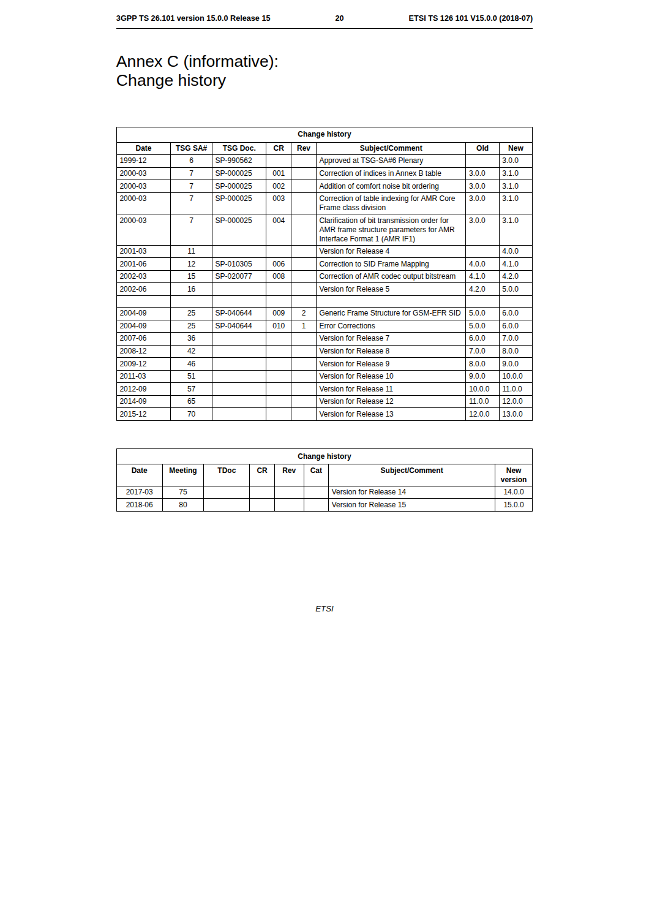3GPP TS 26.101 version 15.0.0 Release 15
20
ETSI TS 126 101 V15.0.0 (2018-07)
Annex C (informative):Change history
Change history
| Date | TSG SA# | TSG Doc. | CR | Rev | Subject/Comment | Old | New |
| --- | --- | --- | --- | --- | --- | --- | --- |
| 1999-12 | 6 | SP-990562 | | | Approved at TSG-SA#6 Plenary | | 3.0.0 |
| 2000-03 | 7 | SP-000025 | 001 | | Correction of indices in Annex B table | 3.0.0 | 3.1.0 |
| 2000-03 | 7 | SP-000025 | 002 | | Addition of comfort noise bit ordering | 3.0.0 | 3.1.0 |
| 2000-03 | 7 | SP-000025 | 003 | | Correction of table indexing for AMR Core Frame class division | 3.0.0 | 3.1.0 |
| 2000-03 | 7 | SP-000025 | 004 | | Clarification of bit transmission order for AMR frame structure parameters for AMR Interface Format 1 (AMR IF1) | 3.0.0 | 3.1.0 |
| 2001-03 | 11 | | | | Version for Release 4 | | 4.0.0 |
| 2001-06 | 12 | SP-010305 | 006 | | Correction to SID Frame Mapping | 4.0.0 | 4.1.0 |
| 2002-03 | 15 | SP-020077 | 008 | | Correction of AMR codec output bitstream | 4.1.0 | 4.2.0 |
| 2002-06 | 16 | | | | Version for Release 5 | 4.2.0 | 5.0.0 |
| 2004-09 | 25 | SP-040644 | 009 | 2 | Generic Frame Structure for GSM-EFR SID | 5.0.0 | 6.0.0 |
| 2004-09 | 25 | SP-040644 | 010 | 1 | Error Corrections | 5.0.0 | 6.0.0 |
| 2007-06 | 36 | | | | Version for Release 7 | 6.0.0 | 7.0.0 |
| 2008-12 | 42 | | | | Version for Release 8 | 7.0.0 | 8.0.0 |
| 2009-12 | 46 | | | | Version for Release 9 | 8.0.0 | 9.0.0 |
| 2011-03 | 51 | | | | Version for Release 10 | 9.0.0 | 10.0.0 |
| 2012-09 | 57 | | | | Version for Release 11 | 10.0.0 | 11.0.0 |
| 2014-09 | 65 | | | | Version for Release 12 | 11.0.0 | 12.0.0 |
| 2015-12 | 70 | | | | Version for Release 13 | 12.0.0 | 13.0.0 |
Change history
| Date | Meeting | TDoc | CR | Rev | Cat | Subject/Comment | New version |
| --- | --- | --- | --- | --- | --- | --- | --- |
| 2017-03 | 75 | | | | | Version for Release 14 | 14.0.0 |
| 2018-06 | 80 | | | | | Version for Release 15 | 15.0.0 |
ETSI